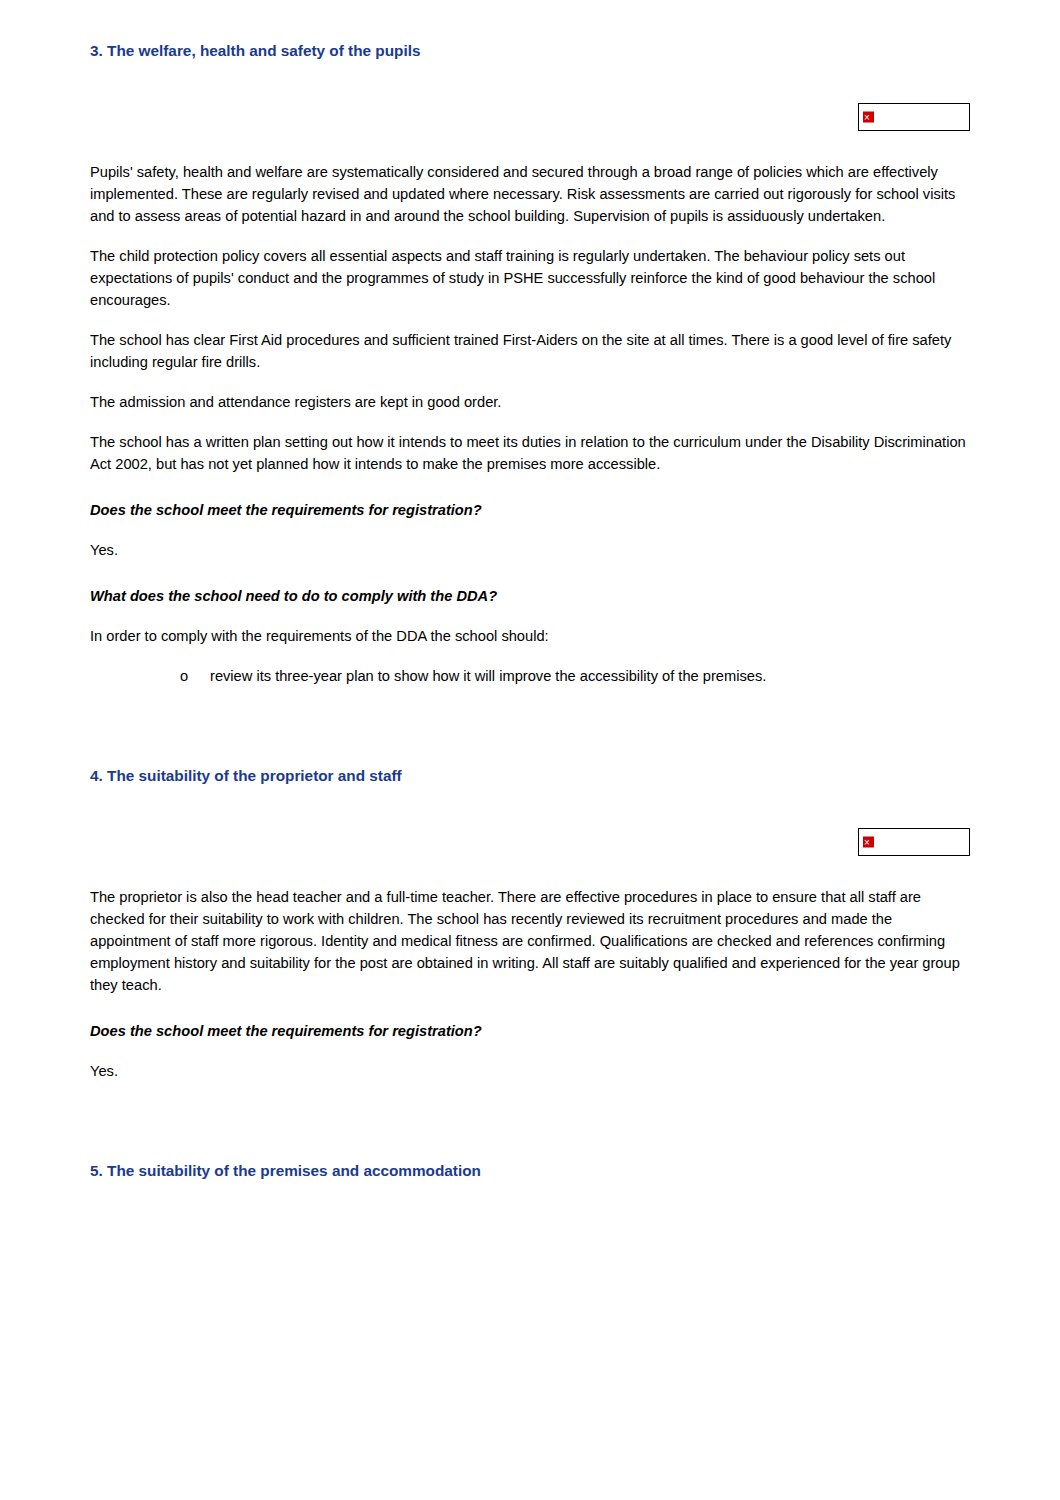3. The welfare, health and safety of the pupils
Pupils' safety, health and welfare are systematically considered and secured through a broad range of policies which are effectively implemented. These are regularly revised and updated where necessary. Risk assessments are carried out rigorously for school visits and to assess areas of potential hazard in and around the school building. Supervision of pupils is assiduously undertaken.
The child protection policy covers all essential aspects and staff training is regularly undertaken. The behaviour policy sets out expectations of pupils' conduct and the programmes of study in PSHE successfully reinforce the kind of good behaviour the school encourages.
The school has clear First Aid procedures and sufficient trained First-Aiders on the site at all times. There is a good level of fire safety including regular fire drills.
The admission and attendance registers are kept in good order.
The school has a written plan setting out how it intends to meet its duties in relation to the curriculum under the Disability Discrimination Act 2002, but has not yet planned how it intends to make the premises more accessible.
Does the school meet the requirements for registration?
Yes.
What does the school need to do to comply with the DDA?
In order to comply with the requirements of the DDA the school should:
review its three-year plan to show how it will improve the accessibility of the premises.
4. The suitability of the proprietor and staff
The proprietor is also the head teacher and a full-time teacher. There are effective procedures in place to ensure that all staff are checked for their suitability to work with children. The school has recently reviewed its recruitment procedures and made the appointment of staff more rigorous. Identity and medical fitness are confirmed. Qualifications are checked and references confirming employment history and suitability for the post are obtained in writing. All staff are suitably qualified and experienced for the year group they teach.
Does the school meet the requirements for registration?
Yes.
5. The suitability of the premises and accommodation